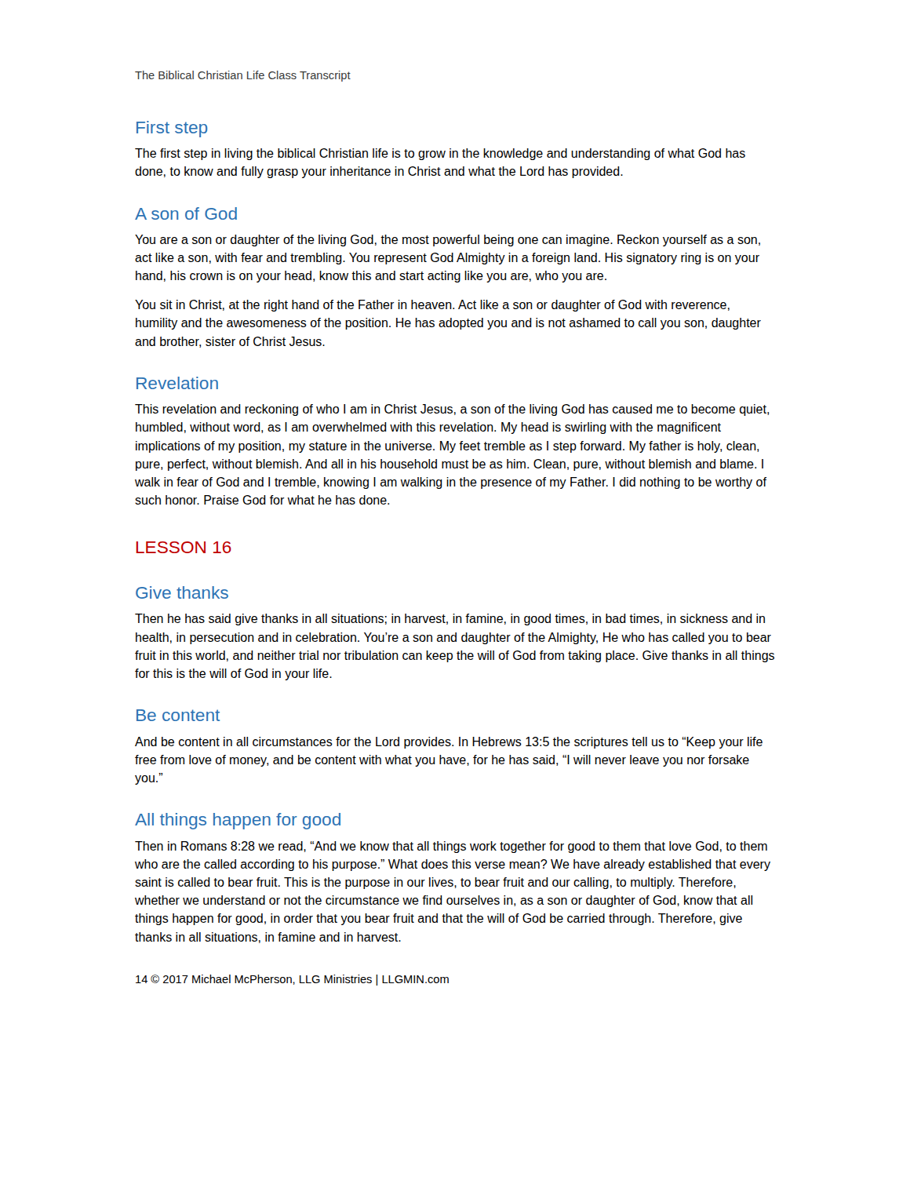The Biblical Christian Life Class Transcript
First step
The first step in living the biblical Christian life is to grow in the knowledge and understanding of what God has done, to know and fully grasp your inheritance in Christ and what the Lord has provided.
A son of God
You are a son or daughter of the living God, the most powerful being one can imagine. Reckon yourself as a son, act like a son, with fear and trembling. You represent God Almighty in a foreign land. His signatory ring is on your hand, his crown is on your head, know this and start acting like you are, who you are.
You sit in Christ, at the right hand of the Father in heaven. Act like a son or daughter of God with reverence, humility and the awesomeness of the position. He has adopted you and is not ashamed to call you son, daughter and brother, sister of Christ Jesus.
Revelation
This revelation and reckoning of who I am in Christ Jesus, a son of the living God has caused me to become quiet, humbled, without word, as I am overwhelmed with this revelation. My head is swirling with the magnificent implications of my position, my stature in the universe. My feet tremble as I step forward. My father is holy, clean, pure, perfect, without blemish. And all in his household must be as him. Clean, pure, without blemish and blame. I walk in fear of God and I tremble, knowing I am walking in the presence of my Father. I did nothing to be worthy of such honor. Praise God for what he has done.
LESSON 16
Give thanks
Then he has said give thanks in all situations; in harvest, in famine, in good times, in bad times, in sickness and in health, in persecution and in celebration. You’re a son and daughter of the Almighty, He who has called you to bear fruit in this world, and neither trial nor tribulation can keep the will of God from taking place. Give thanks in all things for this is the will of God in your life.
Be content
And be content in all circumstances for the Lord provides. In Hebrews 13:5 the scriptures tell us to “Keep your life free from love of money, and be content with what you have, for he has said, “I will never leave you nor forsake you.”
All things happen for good
Then in Romans 8:28 we read, “And we know that all things work together for good to them that love God, to them who are the called according to his purpose.” What does this verse mean? We have already established that every saint is called to bear fruit. This is the purpose in our lives, to bear fruit and our calling, to multiply. Therefore, whether we understand or not the circumstance we find ourselves in, as a son or daughter of God, know that all things happen for good, in order that you bear fruit and that the will of God be carried through. Therefore, give thanks in all situations, in famine and in harvest.
14 © 2017 Michael McPherson, LLG Ministries | LLGMIN.com